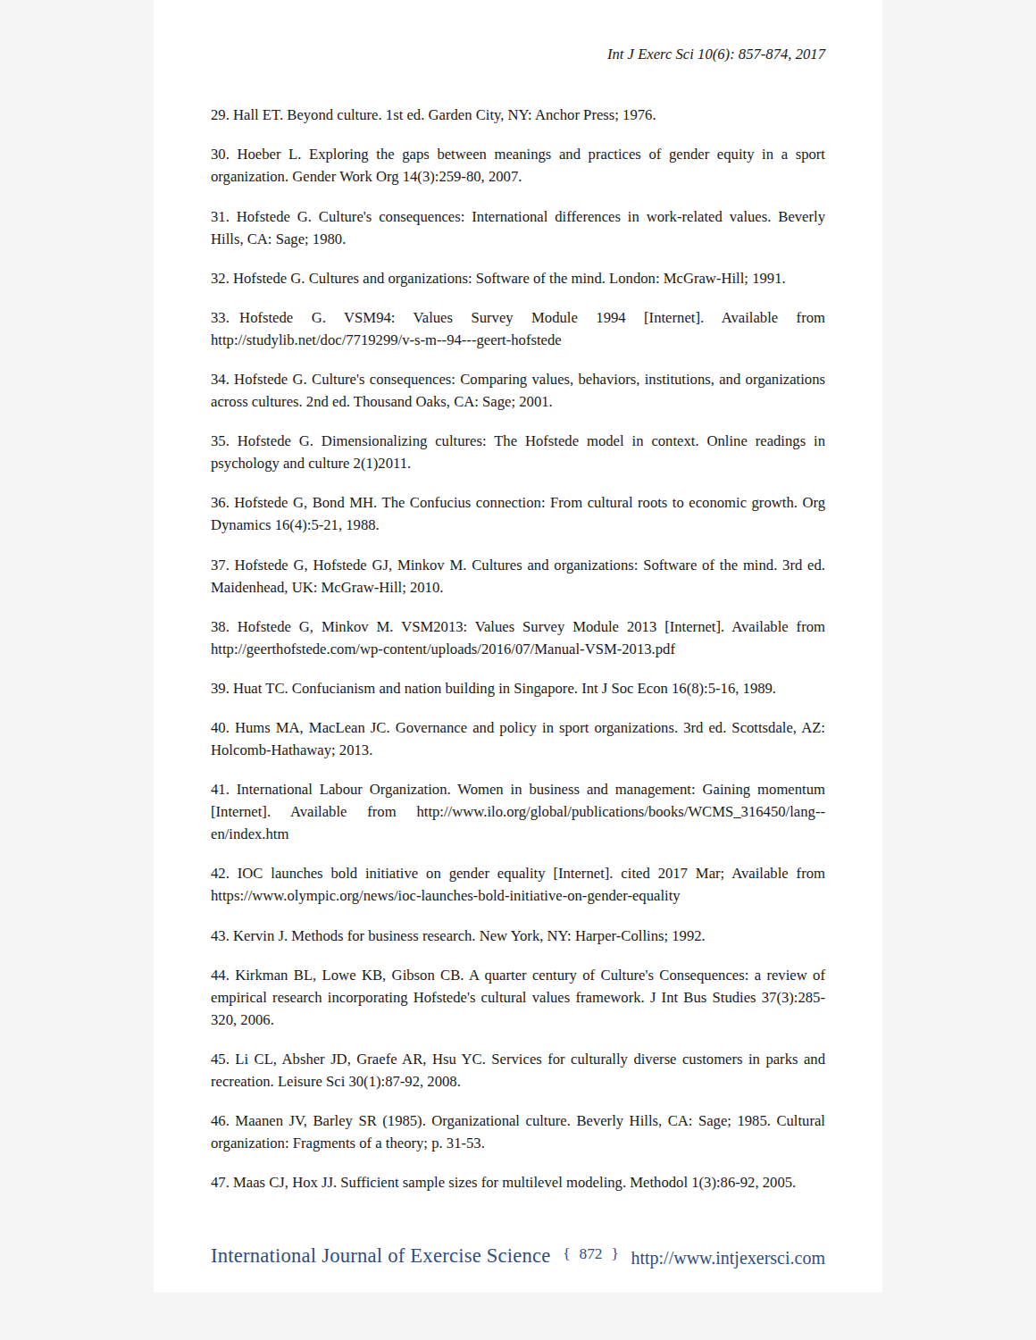Int J Exerc Sci 10(6): 857-874, 2017
29. Hall ET. Beyond culture. 1st ed. Garden City, NY: Anchor Press; 1976.
30. Hoeber L. Exploring the gaps between meanings and practices of gender equity in a sport organization. Gender Work Org 14(3):259-80, 2007.
31. Hofstede G. Culture's consequences: International differences in work-related values. Beverly Hills, CA: Sage; 1980.
32. Hofstede G. Cultures and organizations: Software of the mind. London: McGraw-Hill; 1991.
33. Hofstede G. VSM94: Values Survey Module 1994 [Internet]. Available from http://studylib.net/doc/7719299/v-s-m--94---geert-hofstede
34. Hofstede G. Culture's consequences: Comparing values, behaviors, institutions, and organizations across cultures. 2nd ed. Thousand Oaks, CA: Sage; 2001.
35. Hofstede G. Dimensionalizing cultures: The Hofstede model in context. Online readings in psychology and culture 2(1)2011.
36. Hofstede G, Bond MH. The Confucius connection: From cultural roots to economic growth. Org Dynamics 16(4):5-21, 1988.
37. Hofstede G, Hofstede GJ, Minkov M. Cultures and organizations: Software of the mind. 3rd ed. Maidenhead, UK: McGraw-Hill; 2010.
38. Hofstede G, Minkov M. VSM2013: Values Survey Module 2013 [Internet]. Available from http://geerthofstede.com/wp-content/uploads/2016/07/Manual-VSM-2013.pdf
39. Huat TC. Confucianism and nation building in Singapore. Int J Soc Econ 16(8):5-16, 1989.
40. Hums MA, MacLean JC. Governance and policy in sport organizations. 3rd ed. Scottsdale, AZ: Holcomb-Hathaway; 2013.
41. International Labour Organization. Women in business and management: Gaining momentum [Internet]. Available from http://www.ilo.org/global/publications/books/WCMS_316450/lang--en/index.htm
42. IOC launches bold initiative on gender equality [Internet]. cited 2017 Mar; Available from https://www.olympic.org/news/ioc-launches-bold-initiative-on-gender-equality
43. Kervin J. Methods for business research. New York, NY: Harper-Collins; 1992.
44. Kirkman BL, Lowe KB, Gibson CB. A quarter century of Culture's Consequences: a review of empirical research incorporating Hofstede's cultural values framework. J Int Bus Studies 37(3):285-320, 2006.
45. Li CL, Absher JD, Graefe AR, Hsu YC. Services for culturally diverse customers in parks and recreation. Leisure Sci 30(1):87-92, 2008.
46. Maanen JV, Barley SR (1985). Organizational culture. Beverly Hills, CA: Sage; 1985. Cultural organization: Fragments of a theory; p. 31-53.
47. Maas CJ, Hox JJ. Sufficient sample sizes for multilevel modeling. Methodol 1(3):86-92, 2005.
International Journal of Exercise Science
872
http://www.intjexersci.com